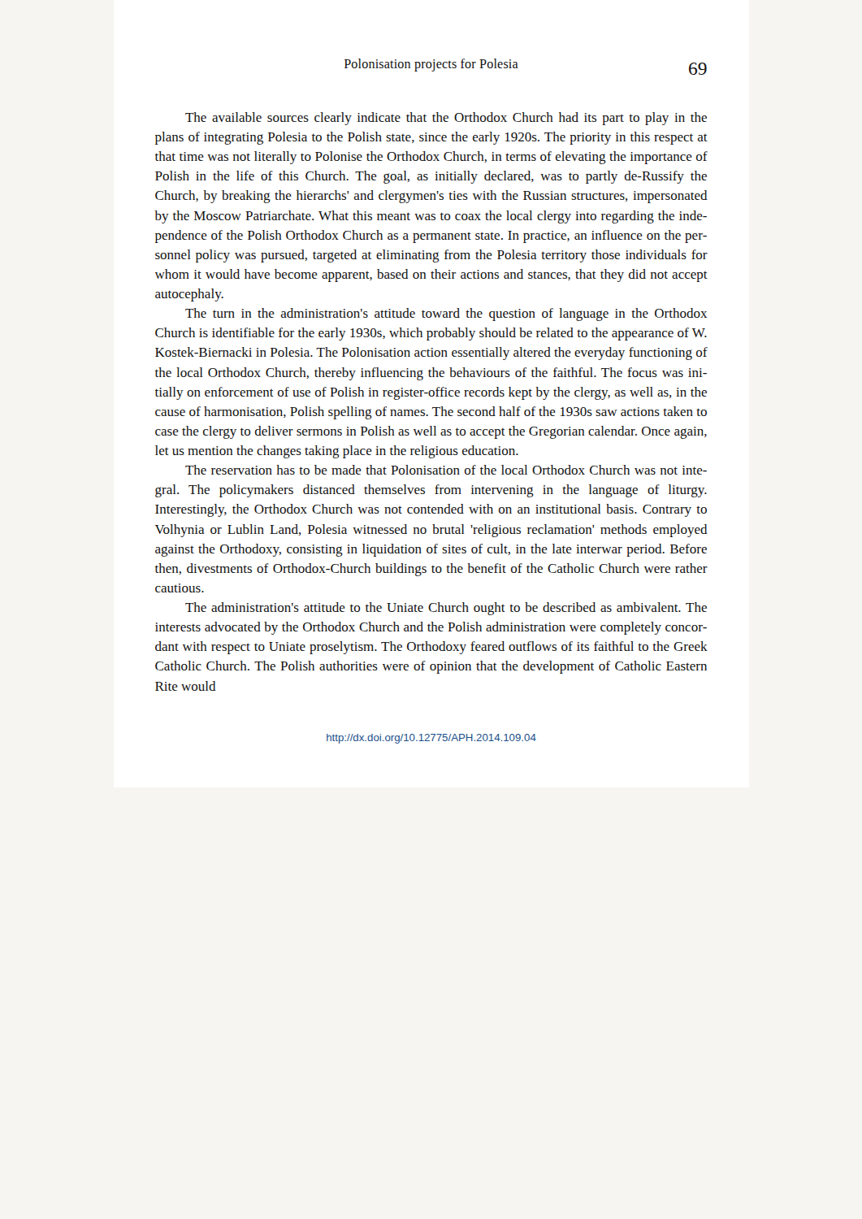Polonisation projects for Polesia 69
The available sources clearly indicate that the Orthodox Church had its part to play in the plans of integrating Polesia to the Polish state, since the early 1920s. The priority in this respect at that time was not literally to Polonise the Orthodox Church, in terms of elevating the importance of Polish in the life of this Church. The goal, as initially declared, was to partly de-Russify the Church, by breaking the hierarchs' and clergymen's ties with the Russian structures, impersonated by the Moscow Patriarchate. What this meant was to coax the local clergy into regarding the independence of the Polish Orthodox Church as a permanent state. In practice, an influence on the personnel policy was pursued, targeted at eliminating from the Polesia territory those individuals for whom it would have become apparent, based on their actions and stances, that they did not accept autocephaly.
The turn in the administration's attitude toward the question of language in the Orthodox Church is identifiable for the early 1930s, which probably should be related to the appearance of W. Kostek-Biernacki in Polesia. The Polonisation action essentially altered the everyday functioning of the local Orthodox Church, thereby influencing the behaviours of the faithful. The focus was initially on enforcement of use of Polish in register-office records kept by the clergy, as well as, in the cause of harmonisation, Polish spelling of names. The second half of the 1930s saw actions taken to case the clergy to deliver sermons in Polish as well as to accept the Gregorian calendar. Once again, let us mention the changes taking place in the religious education.
The reservation has to be made that Polonisation of the local Orthodox Church was not integral. The policymakers distanced themselves from intervening in the language of liturgy. Interestingly, the Orthodox Church was not contended with on an institutional basis. Contrary to Volhynia or Lublin Land, Polesia witnessed no brutal 'religious reclamation' methods employed against the Orthodoxy, consisting in liquidation of sites of cult, in the late interwar period. Before then, divestments of Orthodox-Church buildings to the benefit of the Catholic Church were rather cautious.
The administration's attitude to the Uniate Church ought to be described as ambivalent. The interests advocated by the Orthodox Church and the Polish administration were completely concordant with respect to Uniate proselytism. The Orthodoxy feared outflows of its faithful to the Greek Catholic Church. The Polish authorities were of opinion that the development of Catholic Eastern Rite would
http://dx.doi.org/10.12775/APH.2014.109.04